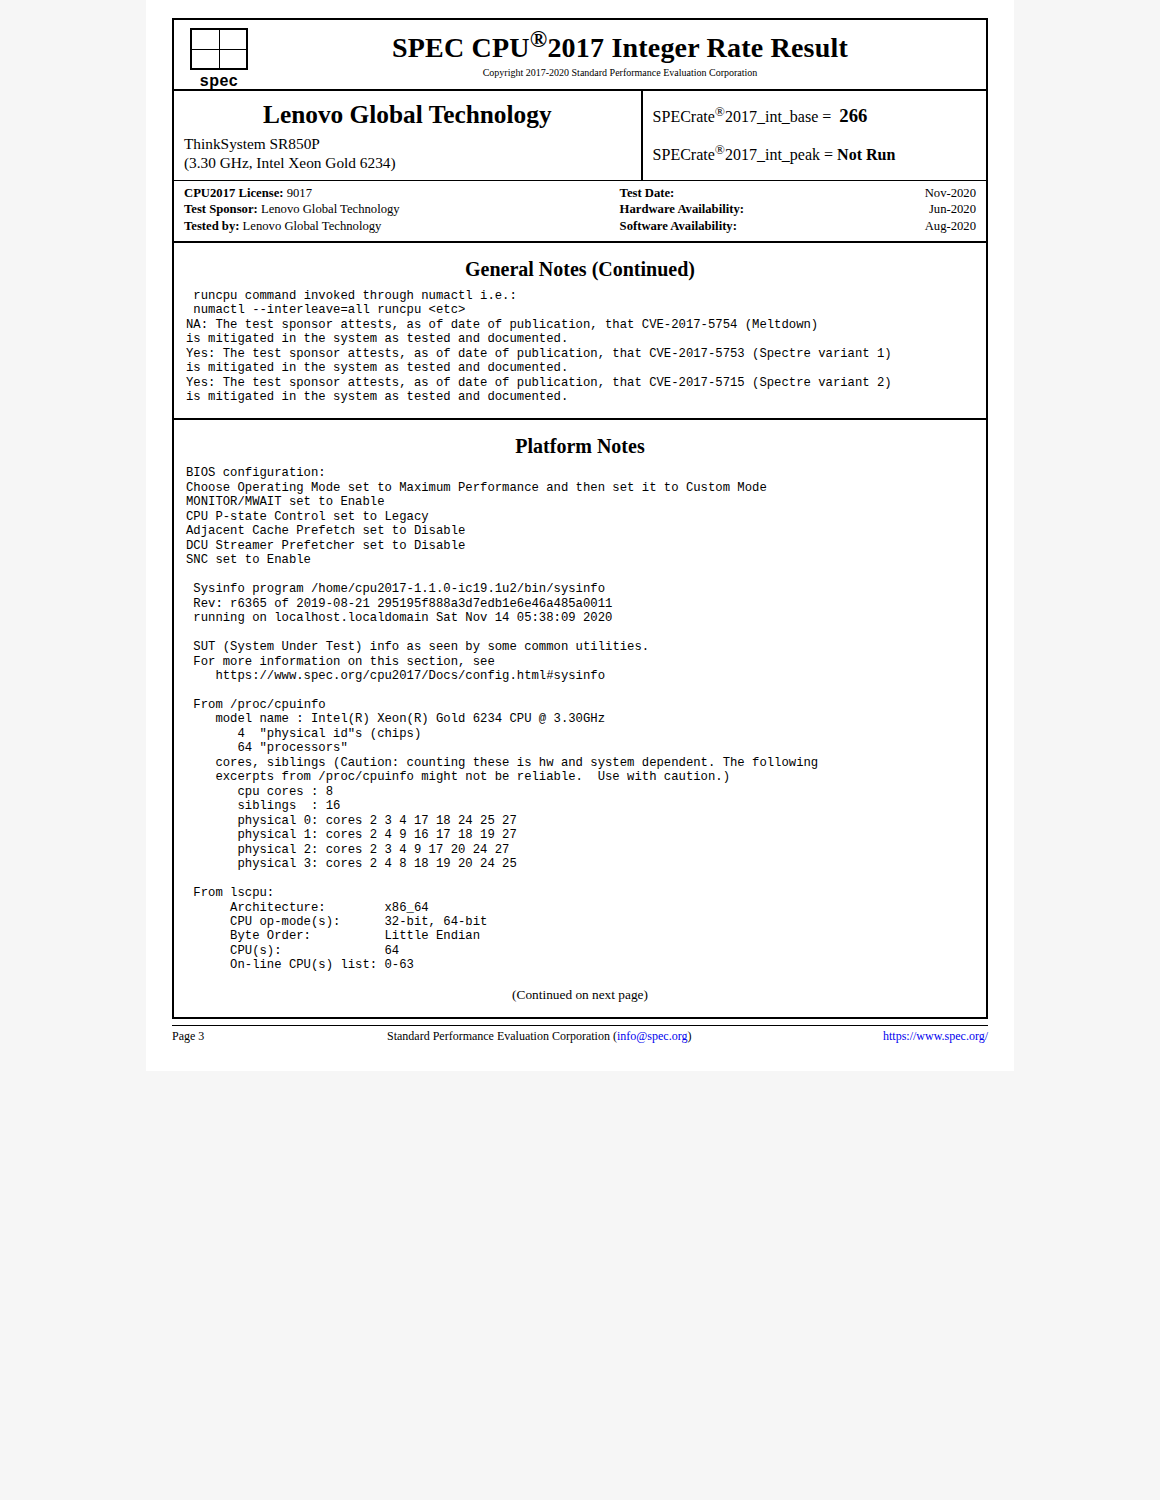spec
SPEC CPU®2017 Integer Rate Result
Copyright 2017-2020 Standard Performance Evaluation Corporation
Lenovo Global Technology
ThinkSystem SR850P
(3.30 GHz, Intel Xeon Gold 6234)
SPECrate®2017_int_base = 266
SPECrate®2017_int_peak = Not Run
CPU2017 License: 9017
Test Sponsor: Lenovo Global Technology
Tested by: Lenovo Global Technology
Test Date: Nov-2020
Hardware Availability: Jun-2020
Software Availability: Aug-2020
General Notes (Continued)
 runcpu command invoked through numactl i.e.:
 numactl --interleave=all runcpu <etc>
NA: The test sponsor attests, as of date of publication, that CVE-2017-5754 (Meltdown)
is mitigated in the system as tested and documented.
Yes: The test sponsor attests, as of date of publication, that CVE-2017-5753 (Spectre variant 1)
is mitigated in the system as tested and documented.
Yes: The test sponsor attests, as of date of publication, that CVE-2017-5715 (Spectre variant 2)
is mitigated in the system as tested and documented.
Platform Notes
BIOS configuration:
Choose Operating Mode set to Maximum Performance and then set it to Custom Mode
MONITOR/MWAIT set to Enable
CPU P-state Control set to Legacy
Adjacent Cache Prefetch set to Disable
DCU Streamer Prefetcher set to Disable
SNC set to Enable

 Sysinfo program /home/cpu2017-1.1.0-ic19.1u2/bin/sysinfo
 Rev: r6365 of 2019-08-21 295195f888a3d7edb1e6e46a485a0011
 running on localhost.localdomain Sat Nov 14 05:38:09 2020

 SUT (System Under Test) info as seen by some common utilities.
 For more information on this section, see
    https://www.spec.org/cpu2017/Docs/config.html#sysinfo

 From /proc/cpuinfo
    model name : Intel(R) Xeon(R) Gold 6234 CPU @ 3.30GHz
       4  "physical id"s (chips)
       64 "processors"
    cores, siblings (Caution: counting these is hw and system dependent. The following
    excerpts from /proc/cpuinfo might not be reliable.  Use with caution.)
       cpu cores : 8
       siblings  : 16
       physical 0: cores 2 3 4 17 18 24 25 27
       physical 1: cores 2 4 9 16 17 18 19 27
       physical 2: cores 2 3 4 9 17 20 24 27
       physical 3: cores 2 4 8 18 19 20 24 25

 From lscpu:
      Architecture:        x86_64
      CPU op-mode(s):      32-bit, 64-bit
      Byte Order:          Little Endian
      CPU(s):              64
      On-line CPU(s) list: 0-63
(Continued on next page)
Page 3
Standard Performance Evaluation Corporation (info@spec.org)
https://www.spec.org/